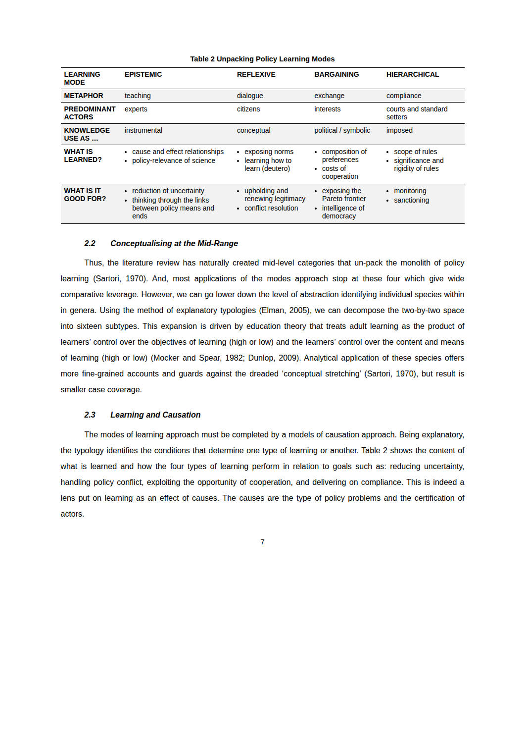Table 2 Unpacking Policy Learning Modes
| LEARNING MODE | EPISTEMIC | REFLEXIVE | BARGAINING | HIERARCHICAL |
| --- | --- | --- | --- | --- |
| METAPHOR | teaching | dialogue | exchange | compliance |
| PREDOMINANT ACTORS | experts | citizens | interests | courts and standard setters |
| KNOWLEDGE USE AS … | instrumental | conceptual | political / symbolic | imposed |
| WHAT IS LEARNED? | cause and effect relationships policy-relevance of science | exposing norms learning how to learn (deutero) | composition of preferences costs of cooperation | scope of rules significance and rigidity of rules |
| WHAT IS IT GOOD FOR? | reduction of uncertainty thinking through the links between policy means and ends | upholding and renewing legitimacy conflict resolution | exposing the Pareto frontier intelligence of democracy | monitoring sanctioning |
2.2 Conceptualising at the Mid-Range
Thus, the literature review has naturally created mid-level categories that un-pack the monolith of policy learning (Sartori, 1970). And, most applications of the modes approach stop at these four which give wide comparative leverage. However, we can go lower down the level of abstraction identifying individual species within in genera. Using the method of explanatory typologies (Elman, 2005), we can decompose the two-by-two space into sixteen subtypes. This expansion is driven by education theory that treats adult learning as the product of learners’ control over the objectives of learning (high or low) and the learners’ control over the content and means of learning (high or low) (Mocker and Spear, 1982; Dunlop, 2009). Analytical application of these species offers more fine-grained accounts and guards against the dreaded ‘conceptual stretching’ (Sartori, 1970), but result is smaller case coverage.
2.3 Learning and Causation
The modes of learning approach must be completed by a models of causation approach. Being explanatory, the typology identifies the conditions that determine one type of learning or another. Table 2 shows the content of what is learned and how the four types of learning perform in relation to goals such as: reducing uncertainty, handling policy conflict, exploiting the opportunity of cooperation, and delivering on compliance. This is indeed a lens put on learning as an effect of causes. The causes are the type of policy problems and the certification of actors.
7